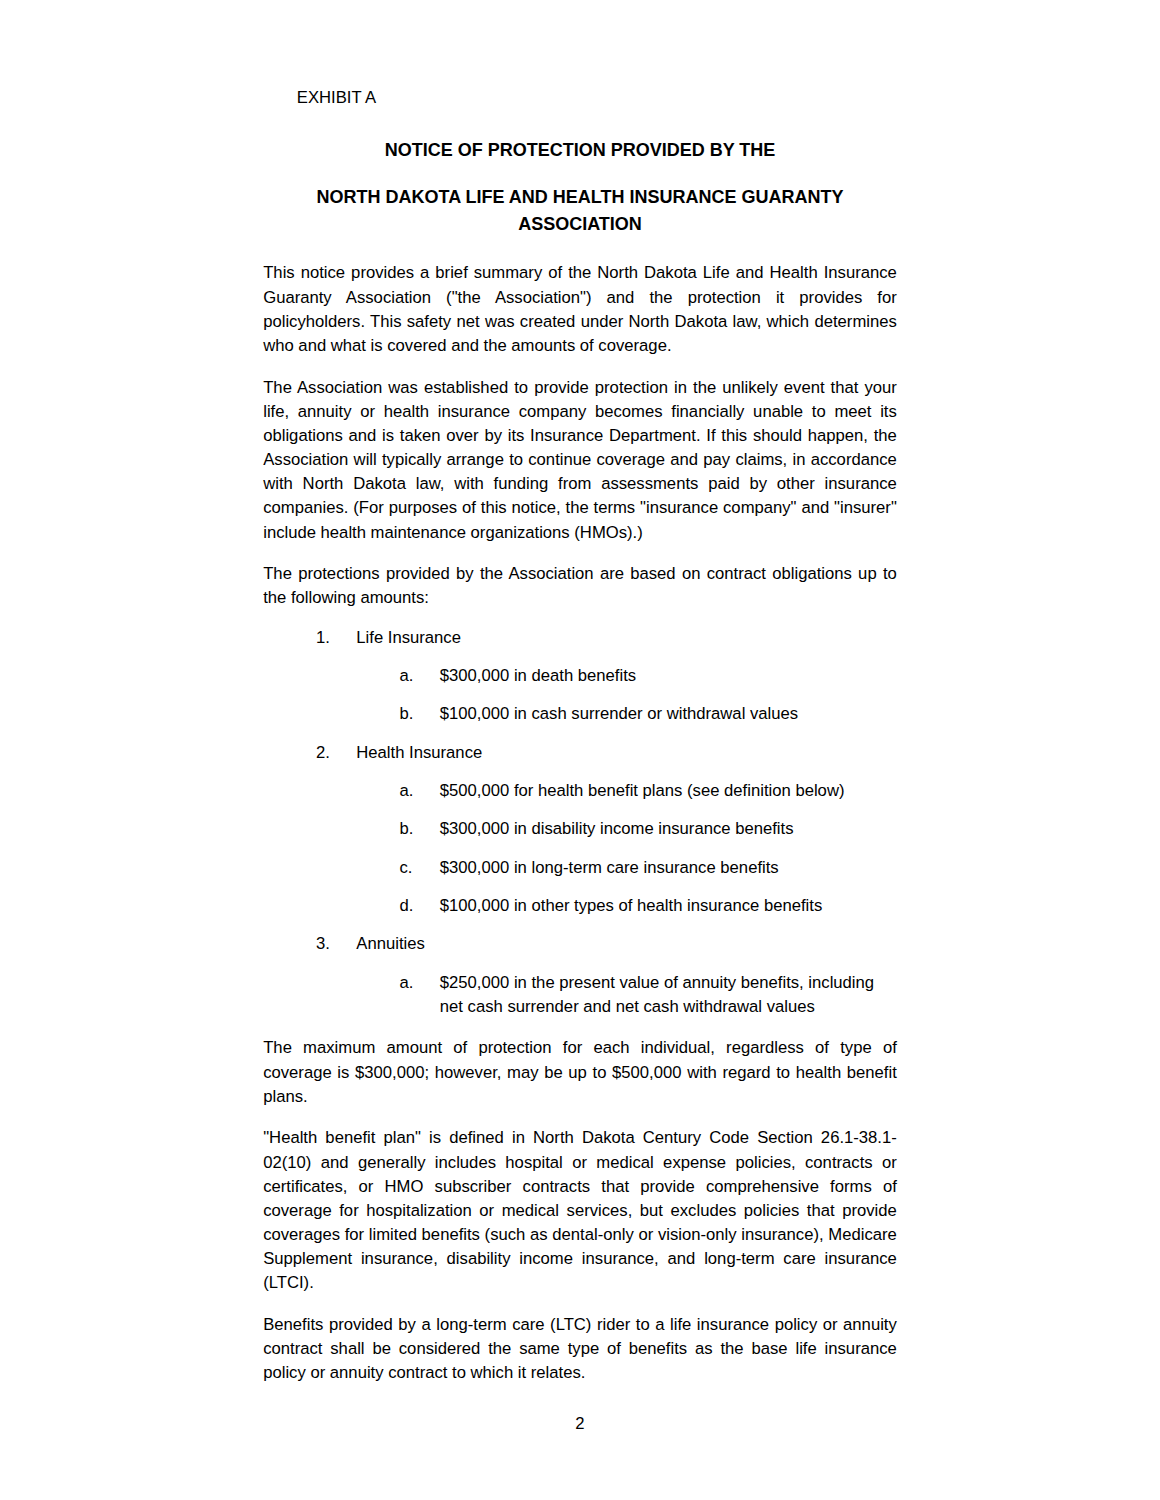EXHIBIT A
NOTICE OF PROTECTION PROVIDED BY THE NORTH DAKOTA LIFE AND HEALTH INSURANCE GUARANTY ASSOCIATION
This notice provides a brief summary of the North Dakota Life and Health Insurance Guaranty Association ("the Association") and the protection it provides for policyholders. This safety net was created under North Dakota law, which determines who and what is covered and the amounts of coverage.
The Association was established to provide protection in the unlikely event that your life, annuity or health insurance company becomes financially unable to meet its obligations and is taken over by its Insurance Department. If this should happen, the Association will typically arrange to continue coverage and pay claims, in accordance with North Dakota law, with funding from assessments paid by other insurance companies. (For purposes of this notice, the terms "insurance company" and "insurer" include health maintenance organizations (HMOs).)
The protections provided by the Association are based on contract obligations up to the following amounts:
Life Insurance
$300,000 in death benefits
$100,000 in cash surrender or withdrawal values
Health Insurance
$500,000 for health benefit plans (see definition below)
$300,000 in disability income insurance benefits
$300,000 in long-term care insurance benefits
$100,000 in other types of health insurance benefits
Annuities
$250,000 in the present value of annuity benefits, including net cash surrender and net cash withdrawal values
The maximum amount of protection for each individual, regardless of type of coverage is $300,000; however, may be up to $500,000 with regard to health benefit plans.
"Health benefit plan" is defined in North Dakota Century Code Section 26.1-38.1-02(10) and generally includes hospital or medical expense policies, contracts or certificates, or HMO subscriber contracts that provide comprehensive forms of coverage for hospitalization or medical services, but excludes policies that provide coverages for limited benefits (such as dental-only or vision-only insurance), Medicare Supplement insurance, disability income insurance, and long-term care insurance (LTCI).
Benefits provided by a long-term care (LTC) rider to a life insurance policy or annuity contract shall be considered the same type of benefits as the base life insurance policy or annuity contract to which it relates.
2